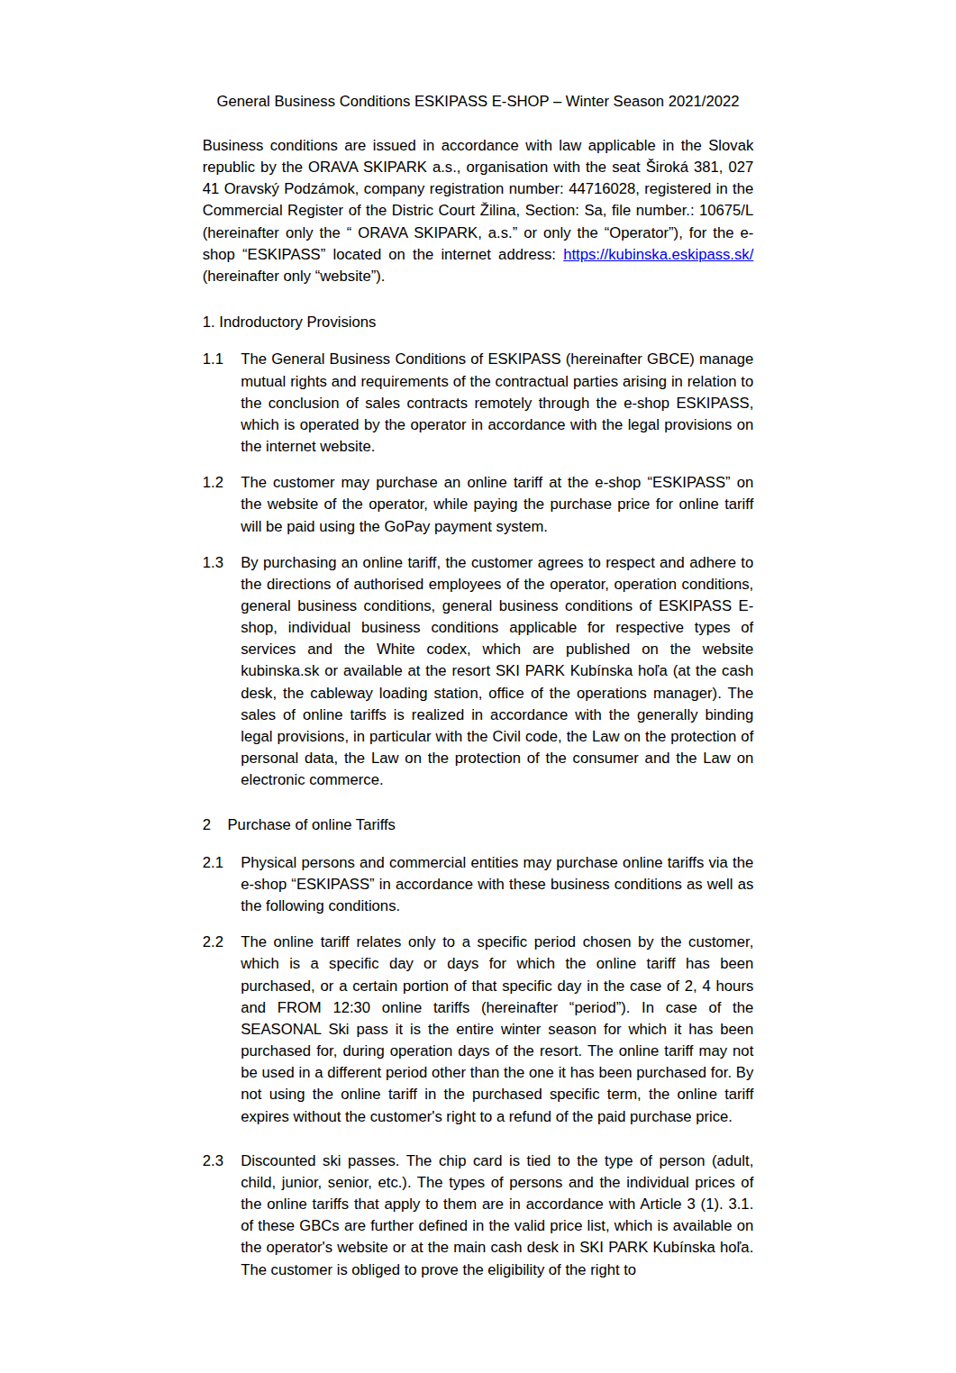General Business Conditions ESKIPASS E-SHOP – Winter Season 2021/2022
Business conditions are issued in accordance with law applicable in the Slovak republic by the ORAVA SKIPARK a.s., organisation with the seat Široká 381, 027 41 Oravský Podzámok, company registration number: 44716028, registered in the Commercial Register of the Distric Court Žilina, Section: Sa, file number.: 10675/L (hereinafter only the “ ORAVA SKIPARK, a.s.” or only the “Operator”), for the e-shop “ESKIPASS” located on the internet address: https://kubinska.eskipass.sk/ (hereinafter only “website”).
1. Indroductory Provisions
1.1 The General Business Conditions of ESKIPASS (hereinafter GBCE) manage mutual rights and requirements of the contractual parties arising in relation to the conclusion of sales contracts remotely through the e-shop ESKIPASS, which is operated by the operator in accordance with the legal provisions on the internet website.
1.2 The customer may purchase an online tariff at the e-shop “ESKIPASS” on the website of the operator, while paying the purchase price for online tariff will be paid using the GoPay payment system.
1.3 By purchasing an online tariff, the customer agrees to respect and adhere to the directions of authorised employees of the operator, operation conditions, general business conditions, general business conditions of ESKIPASS E-shop, individual business conditions applicable for respective types of services and the White codex, which are published on the website kubinska.sk or available at the resort SKI PARK Kubínska hoľa (at the cash desk, the cableway loading station, office of the operations manager). The sales of online tariffs is realized in accordance with the generally binding legal provisions, in particular with the Civil code, the Law on the protection of personal data, the Law on the protection of the consumer and the Law on electronic commerce.
2 Purchase of online Tariffs
2.1 Physical persons and commercial entities may purchase online tariffs via the e-shop “ESKIPASS” in accordance with these business conditions as well as the following conditions.
2.2 The online tariff relates only to a specific period chosen by the customer, which is a specific day or days for which the online tariff has been purchased, or a certain portion of that specific day in the case of 2, 4 hours and FROM 12:30 online tariffs (hereinafter “period”). In case of the SEASONAL Ski pass it is the entire winter season for which it has been purchased for, during operation days of the resort. The online tariff may not be used in a different period other than the one it has been purchased for. By not using the online tariff in the purchased specific term, the online tariff expires without the customer's right to a refund of the paid purchase price.
2.3 Discounted ski passes. The chip card is tied to the type of person (adult, child, junior, senior, etc.). The types of persons and the individual prices of the online tariffs that apply to them are in accordance with Article 3 (1). 3.1. of these GBCs are further defined in the valid price list, which is available on the operator's website or at the main cash desk in SKI PARK Kubínska hoľa. The customer is obliged to prove the eligibility of the right to